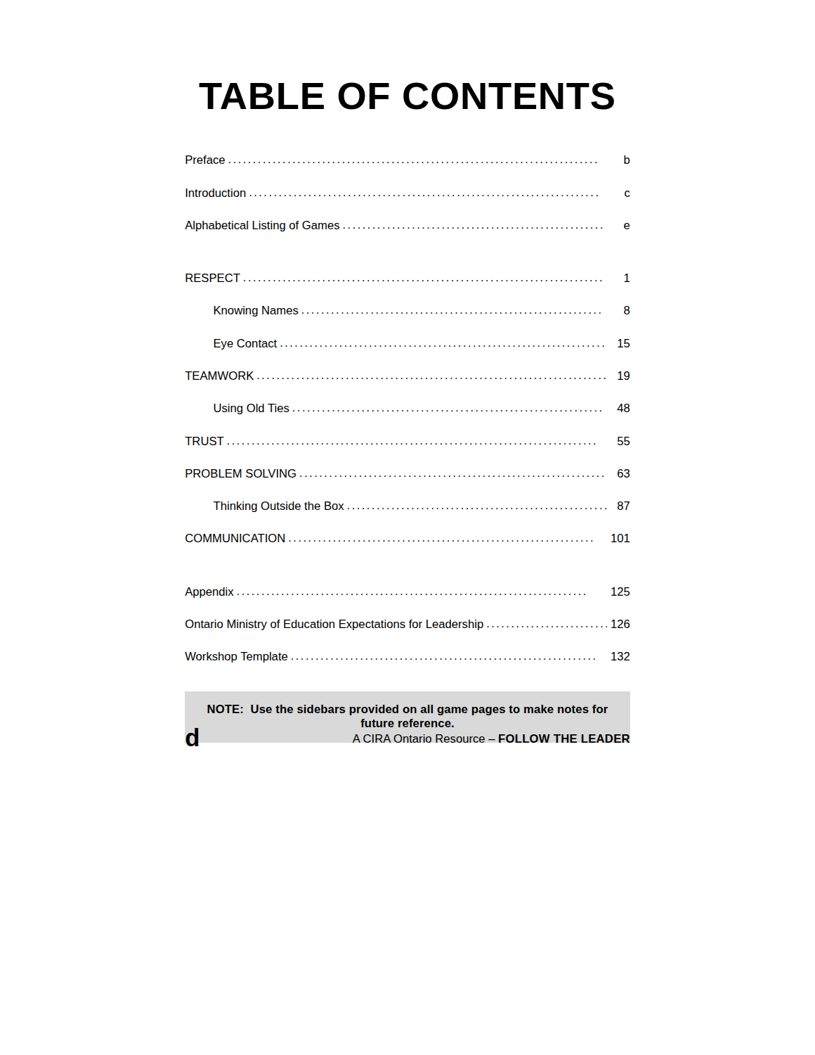TABLE OF CONTENTS
Preface ........................................................................... b
Introduction ....................................................................... c
Alphabetical Listing of Games ..................................................... e
RESPECT ......................................................................... 1
Knowing Names ............................................................. 8
Eye Contact .................................................................. 15
TEAMWORK ....................................................................... 19
Using Old Ties ............................................................... 48
TRUST ........................................................................... 55
PROBLEM SOLVING .............................................................. 63
Thinking Outside the Box ....................................................... 87
COMMUNICATION .............................................................. 101
Appendix ....................................................................... 125
Ontario Ministry of Education Expectations for Leadership ................................ 126
Workshop Template .............................................................. 132
NOTE: Use the sidebars provided on all game pages to make notes for future reference.
d
A CIRA Ontario Resource – FOLLOW THE LEADER